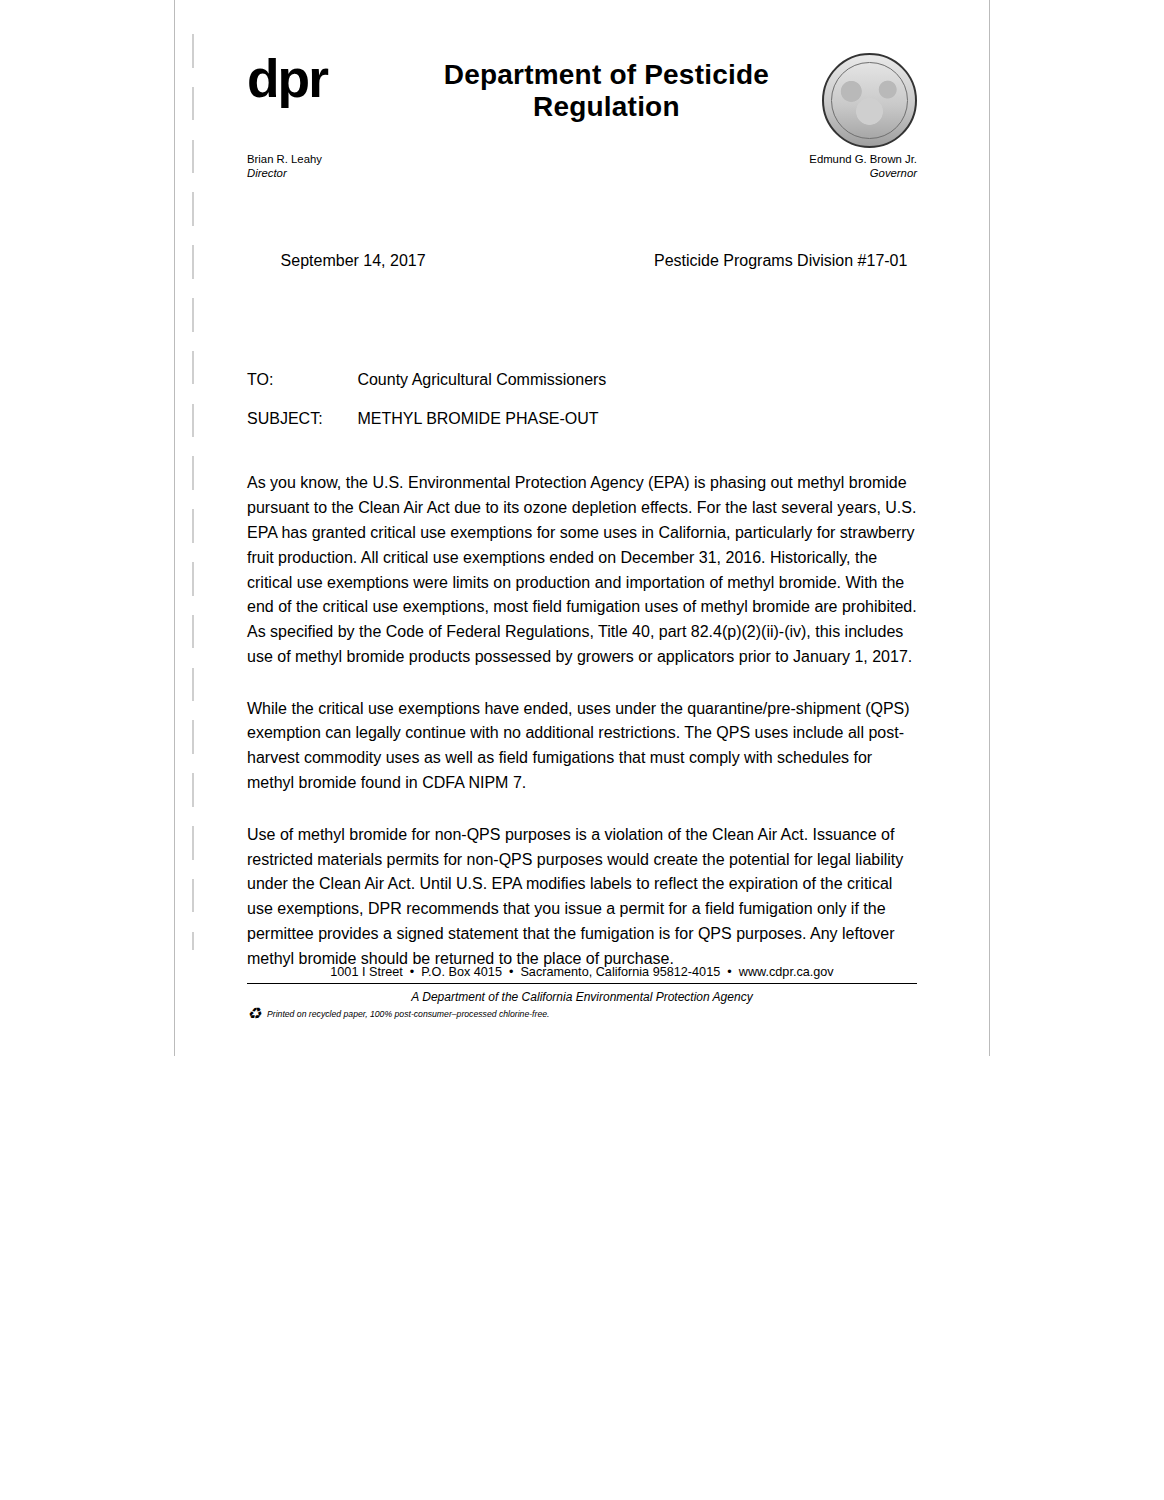dpr
Department of Pesticide Regulation
Brian R. Leahy
Director
Edmund G. Brown Jr.
Governor
September 14, 2017
Pesticide Programs Division #17-01
TO:
County Agricultural Commissioners
SUBJECT:
METHYL BROMIDE PHASE-OUT
As you know, the U.S. Environmental Protection Agency (EPA) is phasing out methyl bromide pursuant to the Clean Air Act due to its ozone depletion effects. For the last several years, U.S. EPA has granted critical use exemptions for some uses in California, particularly for strawberry fruit production. All critical use exemptions ended on December 31, 2016. Historically, the critical use exemptions were limits on production and importation of methyl bromide. With the end of the critical use exemptions, most field fumigation uses of methyl bromide are prohibited. As specified by the Code of Federal Regulations, Title 40, part 82.4(p)(2)(ii)-(iv), this includes use of methyl bromide products possessed by growers or applicators prior to January 1, 2017.
While the critical use exemptions have ended, uses under the quarantine/pre-shipment (QPS) exemption can legally continue with no additional restrictions. The QPS uses include all post-harvest commodity uses as well as field fumigations that must comply with schedules for methyl bromide found in CDFA NIPM 7.
Use of methyl bromide for non-QPS purposes is a violation of the Clean Air Act. Issuance of restricted materials permits for non-QPS purposes would create the potential for legal liability under the Clean Air Act. Until U.S. EPA modifies labels to reflect the expiration of the critical use exemptions, DPR recommends that you issue a permit for a field fumigation only if the permittee provides a signed statement that the fumigation is for QPS purposes. Any leftover methyl bromide should be returned to the place of purchase.
1001 I Street • P.O. Box 4015 • Sacramento, California 95812-4015 • www.cdpr.ca.gov
A Department of the California Environmental Protection Agency
♻ Printed on recycled paper, 100% post-consumer–processed chlorine-free.